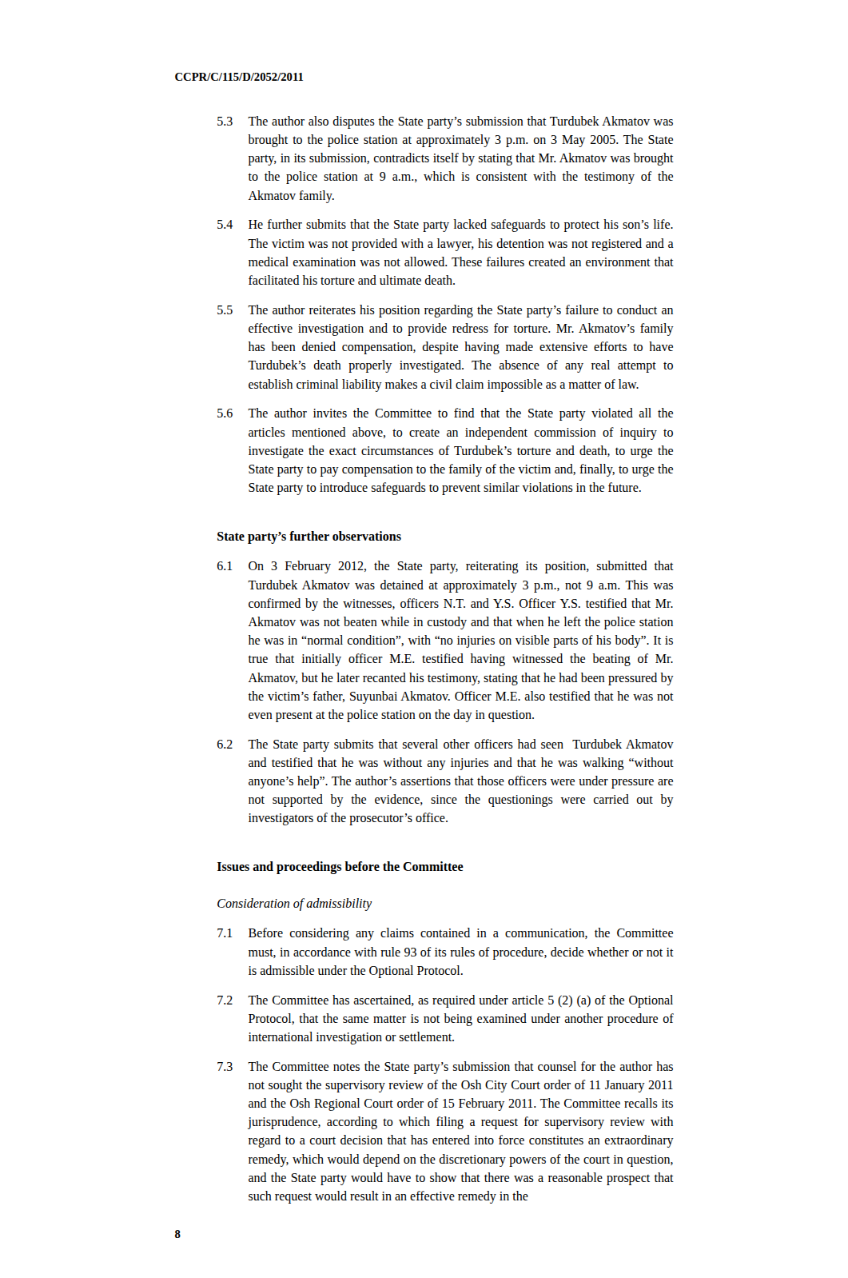CCPR/C/115/D/2052/2011
5.3
The author also disputes the State party’s submission that Turdubek Akmatov was brought to the police station at approximately 3 p.m. on 3 May 2005. The State party, in its submission, contradicts itself by stating that Mr. Akmatov was brought to the police station at 9 a.m., which is consistent with the testimony of the Akmatov family.
5.4
He further submits that the State party lacked safeguards to protect his son’s life. The victim was not provided with a lawyer, his detention was not registered and a medical examination was not allowed. These failures created an environment that facilitated his torture and ultimate death.
5.5
The author reiterates his position regarding the State party’s failure to conduct an effective investigation and to provide redress for torture. Mr. Akmatov’s family has been denied compensation, despite having made extensive efforts to have Turdubek’s death properly investigated. The absence of any real attempt to establish criminal liability makes a civil claim impossible as a matter of law.
5.6
The author invites the Committee to find that the State party violated all the articles mentioned above, to create an independent commission of inquiry to investigate the exact circumstances of Turdubek’s torture and death, to urge the State party to pay compensation to the family of the victim and, finally, to urge the State party to introduce safeguards to prevent similar violations in the future.
State party’s further observations
6.1
On 3 February 2012, the State party, reiterating its position, submitted that Turdubek Akmatov was detained at approximately 3 p.m., not 9 a.m. This was confirmed by the witnesses, officers N.T. and Y.S. Officer Y.S. testified that Mr. Akmatov was not beaten while in custody and that when he left the police station he was in “normal condition”, with “no injuries on visible parts of his body”. It is true that initially officer M.E. testified having witnessed the beating of Mr. Akmatov, but he later recanted his testimony, stating that he had been pressured by the victim’s father, Suyunbai Akmatov. Officer M.E. also testified that he was not even present at the police station on the day in question.
6.2
The State party submits that several other officers had seen Turdubek Akmatov and testified that he was without any injuries and that he was walking “without anyone’s help”. The author’s assertions that those officers were under pressure are not supported by the evidence, since the questionings were carried out by investigators of the prosecutor’s office.
Issues and proceedings before the Committee
Consideration of admissibility
7.1
Before considering any claims contained in a communication, the Committee must, in accordance with rule 93 of its rules of procedure, decide whether or not it is admissible under the Optional Protocol.
7.2
The Committee has ascertained, as required under article 5 (2) (a) of the Optional Protocol, that the same matter is not being examined under another procedure of international investigation or settlement.
7.3
The Committee notes the State party’s submission that counsel for the author has not sought the supervisory review of the Osh City Court order of 11 January 2011 and the Osh Regional Court order of 15 February 2011. The Committee recalls its jurisprudence, according to which filing a request for supervisory review with regard to a court decision that has entered into force constitutes an extraordinary remedy, which would depend on the discretionary powers of the court in question, and the State party would have to show that there was a reasonable prospect that such request would result in an effective remedy in the
8